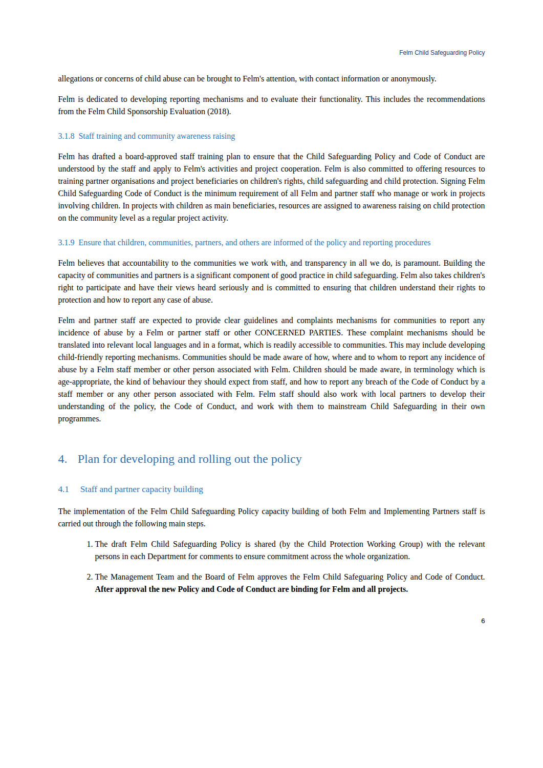Felm Child Safeguarding Policy
allegations or concerns of child abuse can be brought to Felm's attention, with contact information or anonymously.
Felm is dedicated to developing reporting mechanisms and to evaluate their functionality. This includes the recommendations from the Felm Child Sponsorship Evaluation (2018).
3.1.8 Staff training and community awareness raising
Felm has drafted a board-approved staff training plan to ensure that the Child Safeguarding Policy and Code of Conduct are understood by the staff and apply to Felm's activities and project cooperation. Felm is also committed to offering resources to training partner organisations and project beneficiaries on children's rights, child safeguarding and child protection. Signing Felm Child Safeguarding Code of Conduct is the minimum requirement of all Felm and partner staff who manage or work in projects involving children. In projects with children as main beneficiaries, resources are assigned to awareness raising on child protection on the community level as a regular project activity.
3.1.9 Ensure that children, communities, partners, and others are informed of the policy and reporting procedures
Felm believes that accountability to the communities we work with, and transparency in all we do, is paramount. Building the capacity of communities and partners is a significant component of good practice in child safeguarding. Felm also takes children's right to participate and have their views heard seriously and is committed to ensuring that children understand their rights to protection and how to report any case of abuse.
Felm and partner staff are expected to provide clear guidelines and complaints mechanisms for communities to report any incidence of abuse by a Felm or partner staff or other CONCERNED PARTIES. These complaint mechanisms should be translated into relevant local languages and in a format, which is readily accessible to communities. This may include developing child-friendly reporting mechanisms. Communities should be made aware of how, where and to whom to report any incidence of abuse by a Felm staff member or other person associated with Felm. Children should be made aware, in terminology which is age-appropriate, the kind of behaviour they should expect from staff, and how to report any breach of the Code of Conduct by a staff member or any other person associated with Felm. Felm staff should also work with local partners to develop their understanding of the policy, the Code of Conduct, and work with them to mainstream Child Safeguarding in their own programmes.
4. Plan for developing and rolling out the policy
4.1 Staff and partner capacity building
The implementation of the Felm Child Safeguarding Policy capacity building of both Felm and Implementing Partners staff is carried out through the following main steps.
The draft Felm Child Safeguarding Policy is shared (by the Child Protection Working Group) with the relevant persons in each Department for comments to ensure commitment across the whole organization.
The Management Team and the Board of Felm approves the Felm Child Safeguaring Policy and Code of Conduct. After approval the new Policy and Code of Conduct are binding for Felm and all projects.
6